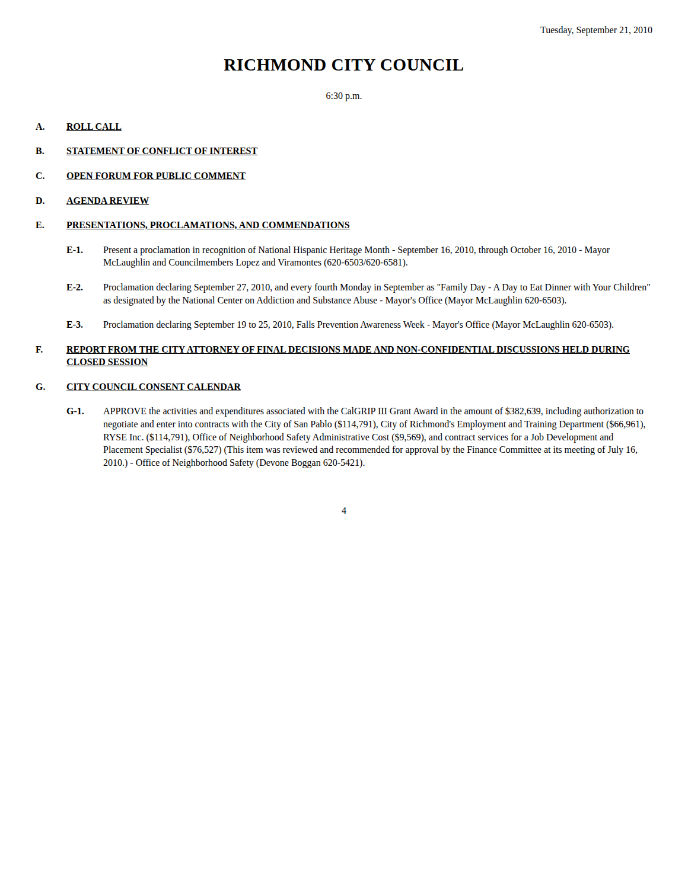Tuesday, September 21, 2010
RICHMOND CITY COUNCIL
6:30 p.m.
A.
ROLL CALL
B.
STATEMENT OF CONFLICT OF INTEREST
C.
OPEN FORUM FOR PUBLIC COMMENT
D.
AGENDA REVIEW
E.
PRESENTATIONS, PROCLAMATIONS, AND COMMENDATIONS
E-1.
Present a proclamation in recognition of National Hispanic Heritage Month - September 16, 2010, through October 16, 2010 - Mayor McLaughlin and Councilmembers Lopez and Viramontes (620-6503/620-6581).
E-2.
Proclamation declaring September 27, 2010, and every fourth Monday in September as "Family Day - A Day to Eat Dinner with Your Children" as designated by the National Center on Addiction and Substance Abuse - Mayor's Office (Mayor McLaughlin 620-6503).
E-3.
Proclamation declaring September 19 to 25, 2010, Falls Prevention Awareness Week - Mayor's Office (Mayor McLaughlin 620-6503).
F.
REPORT FROM THE CITY ATTORNEY OF FINAL DECISIONS MADE AND NON-CONFIDENTIAL DISCUSSIONS HELD DURING CLOSED SESSION
G.
CITY COUNCIL CONSENT CALENDAR
G-1.
APPROVE the activities and expenditures associated with the CalGRIP III Grant Award in the amount of $382,639, including authorization to negotiate and enter into contracts with the City of San Pablo ($114,791), City of Richmond's Employment and Training Department ($66,961), RYSE Inc. ($114,791), Office of Neighborhood Safety Administrative Cost ($9,569), and contract services for a Job Development and Placement Specialist ($76,527) (This item was reviewed and recommended for approval by the Finance Committee at its meeting of July 16, 2010.) - Office of Neighborhood Safety (Devone Boggan 620-5421).
4